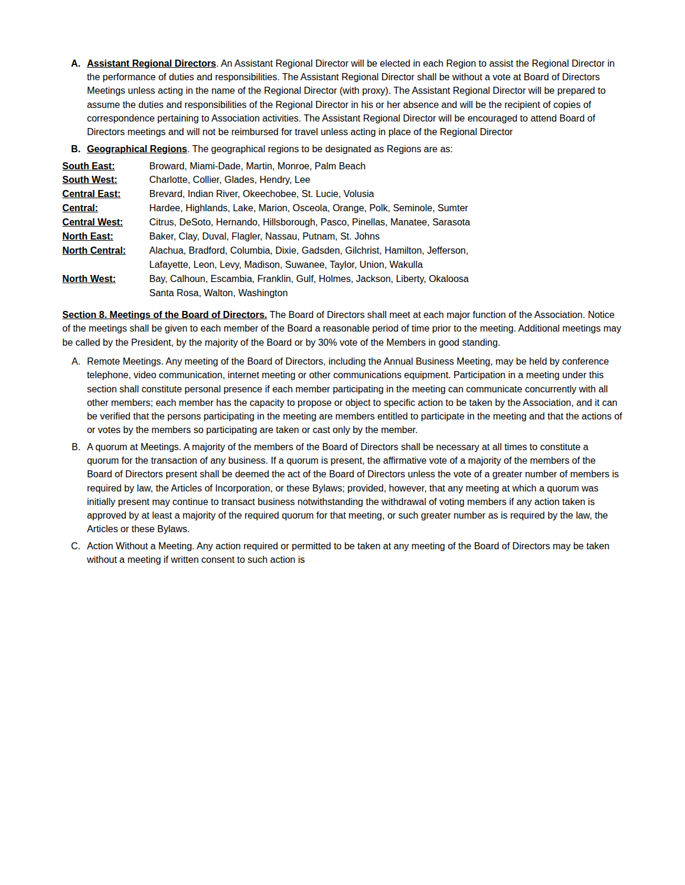Assistant Regional Directors. An Assistant Regional Director will be elected in each Region to assist the Regional Director in the performance of duties and responsibilities. The Assistant Regional Director shall be without a vote at Board of Directors Meetings unless acting in the name of the Regional Director (with proxy). The Assistant Regional Director will be prepared to assume the duties and responsibilities of the Regional Director in his or her absence and will be the recipient of copies of correspondence pertaining to Association activities. The Assistant Regional Director will be encouraged to attend Board of Directors meetings and will not be reimbursed for travel unless acting in place of the Regional Director
Geographical Regions. The geographical regions to be designated as Regions are as:
South East:
Broward, Miami-Dade, Martin, Monroe, Palm Beach
South West:
Charlotte, Collier, Glades, Hendry, Lee
Central East:
Brevard, Indian River, Okeechobee, St. Lucie, Volusia
Central:
Hardee, Highlands, Lake, Marion, Osceola, Orange, Polk, Seminole, Sumter
Central West:
Citrus, DeSoto, Hernando, Hillsborough, Pasco, Pinellas, Manatee, Sarasota
North East:
Baker, Clay, Duval, Flagler, Nassau, Putnam, St. Johns
North Central:
Alachua, Bradford, Columbia, Dixie, Gadsden, Gilchrist, Hamilton, Jefferson,
Lafayette, Leon, Levy, Madison, Suwanee, Taylor, Union, Wakulla
North West:
Bay, Calhoun, Escambia, Franklin, Gulf, Holmes, Jackson, Liberty, Okaloosa
Santa Rosa, Walton, Washington
Section 8. Meetings of the Board of Directors. The Board of Directors shall meet at each major function of the Association. Notice of the meetings shall be given to each member of the Board a reasonable period of time prior to the meeting. Additional meetings may be called by the President, by the majority of the Board or by 30% vote of the Members in good standing.
Remote Meetings. Any meeting of the Board of Directors, including the Annual Business Meeting, may be held by conference telephone, video communication, internet meeting or other communications equipment. Participation in a meeting under this section shall constitute personal presence if each member participating in the meeting can communicate concurrently with all other members; each member has the capacity to propose or object to specific action to be taken by the Association, and it can be verified that the persons participating in the meeting are members entitled to participate in the meeting and that the actions of or votes by the members so participating are taken or cast only by the member.
A quorum at Meetings. A majority of the members of the Board of Directors shall be necessary at all times to constitute a quorum for the transaction of any business. If a quorum is present, the affirmative vote of a majority of the members of the Board of Directors present shall be deemed the act of the Board of Directors unless the vote of a greater number of members is required by law, the Articles of Incorporation, or these Bylaws; provided, however, that any meeting at which a quorum was initially present may continue to transact business notwithstanding the withdrawal of voting members if any action taken is approved by at least a majority of the required quorum for that meeting, or such greater number as is required by the law, the Articles or these Bylaws.
Action Without a Meeting. Any action required or permitted to be taken at any meeting of the Board of Directors may be taken without a meeting if written consent to such action is